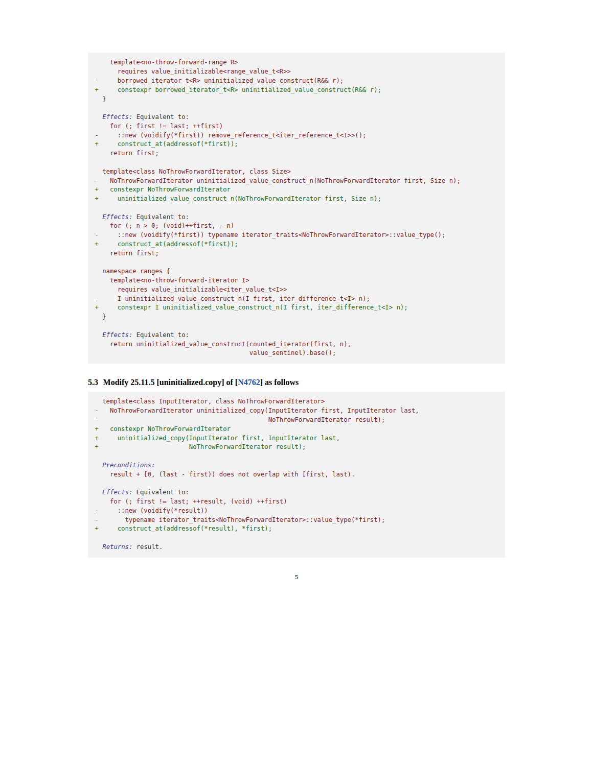template<no-throw-forward-range R>
      requires value_initializable<range_value_t<R>>
-     borrowed_iterator_t<R> uninitialized_value_construct(R&& r);
+     constexpr borrowed_iterator_t<R> uninitialized_value_construct(R&& r);
  }

  Effects: Equivalent to:
    for (; first != last; ++first)
-     ::new (voidify(*first)) remove_reference_t<iter_reference_t<I>>();
+     construct_at(addressof(*first));
    return first;

  template<class NoThrowForwardIterator, class Size>
-   NoThrowForwardIterator uninitialized_value_construct_n(NoThrowForwardIterator first, Size n);
+   constexpr NoThrowForwardIterator
+     uninitialized_value_construct_n(NoThrowForwardIterator first, Size n);

  Effects: Equivalent to:
    for (; n > 0; (void)++first, --n)
-     ::new (voidify(*first)) typename iterator_traits<NoThrowForwardIterator>::value_type();
+     construct_at(addressof(*first));
    return first;

  namespace ranges {
    template<no-throw-forward-iterator I>
      requires value_initializable<iter_value_t<I>>
-     I uninitialized_value_construct_n(I first, iter_difference_t<I> n);
+     constexpr I uninitialized_value_construct_n(I first, iter_difference_t<I> n);
  }

  Effects: Equivalent to:
    return uninitialized_value_construct(counted_iterator(first, n),
                                         value_sentinel).base();
5.3 Modify 25.11.5 [uninitialized.copy] of [N4762] as follows
  template<class InputIterator, class NoThrowForwardIterator>
-   NoThrowForwardIterator uninitialized_copy(InputIterator first, InputIterator last,
-                                             NoThrowForwardIterator result);
+   constexpr NoThrowForwardIterator
+     uninitialized_copy(InputIterator first, InputIterator last,
+                        NoThrowForwardIterator result);

  Preconditions:
    result + [0, (last - first)) does not overlap with [first, last).

  Effects: Equivalent to:
    for (; first != last; ++result, (void) ++first)
-     ::new (voidify(*result))
-       typename iterator_traits<NoThrowForwardIterator>::value_type(*first);
+     construct_at(addressof(*result), *first);

  Returns: result.
5